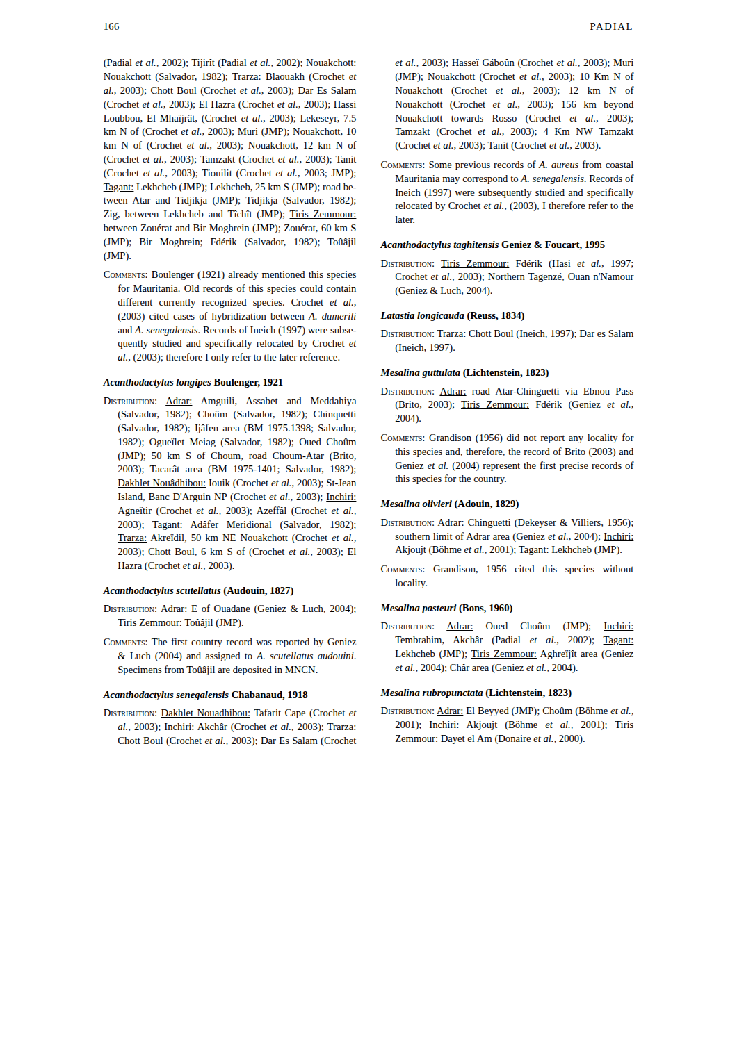166 PADIAL
(Padial et al., 2002); Tijirît (Padial et al., 2002); Nouakchott: Nouakchott (Salvador, 1982); Trarza: Blaouakh (Crochet et al., 2003); Chott Boul (Crochet et al., 2003); Dar Es Salam (Crochet et al., 2003); El Hazra (Crochet et al., 2003); Hassi Loubbou, El Mhaïjrât, (Crochet et al., 2003); Lekeseyr, 7.5 km N of (Crochet et al., 2003); Muri (JMP); Nouakchott, 10 km N of (Crochet et al., 2003); Nouakchott, 12 km N of (Crochet et al., 2003); Tamzakt (Crochet et al., 2003); Tanit (Crochet et al., 2003); Tiouilit (Crochet et al., 2003; JMP); Tagant: Lekhcheb (JMP); Lekhcheb, 25 km S (JMP); road between Atar and Tidjikja (JMP); Tidjikja (Salvador, 1982); Zig, between Lekhcheb and Tîchît (JMP); Tiris Zemmour: between Zouérat and Bir Moghrein (JMP); Zouérat, 60 km S (JMP); Bir Moghrein; Fdérik (Salvador, 1982); Toûâjil (JMP).
Comments: Boulenger (1921) already mentioned this species for Mauritania. Old records of this species could contain different currently recognized species. Crochet et al., (2003) cited cases of hybridization between A. dumerili and A. senegalensis. Records of Ineich (1997) were subsequently studied and specifically relocated by Crochet et al., (2003); therefore I only refer to the later reference.
Acanthodactylus longipes Boulenger, 1921
Distribution: Adrar: Amguili, Assabet and Meddahiya (Salvador, 1982); Choûm (Salvador, 1982); Chinquetti (Salvador, 1982); Ijâfen area (BM 1975.1398; Salvador, 1982); Ogueïlet Meiag (Salvador, 1982); Oued Choûm (JMP); 50 km S of Choum, road Choum-Atar (Brito, 2003); Tacarât area (BM 1975-1401; Salvador, 1982); Dakhlet Nouâdhibou: Iouik (Crochet et al., 2003); St-Jean Island, Banc D'Arguin NP (Crochet et al., 2003); Inchiri: Agneïtir (Crochet et al., 2003); Azeffâl (Crochet et al., 2003); Tagant: Adâfer Meridional (Salvador, 1982); Trarza: Akreïdil, 50 km NE Nouakchott (Crochet et al., 2003); Chott Boul, 6 km S of (Crochet et al., 2003); El Hazra (Crochet et al., 2003).
Acanthodactylus scutellatus (Audouin, 1827)
Distribution: Adrar: E of Ouadane (Geniez & Luch, 2004); Tiris Zemmour: Toûâjil (JMP).
Comments: The first country record was reported by Geniez & Luch (2004) and assigned to A. scutellatus audouini. Specimens from Toûâjil are deposited in MNCN.
Acanthodactylus senegalensis Chabanaud, 1918
Distribution: Dakhlet Nouadhibou: Tafarit Cape (Crochet et al., 2003); Inchiri: Akchâr (Crochet et al., 2003); Trarza: Chott Boul (Crochet et al., 2003); Dar Es Salam (Crochet et al., 2003); Hasseï Gáboûn (Crochet et al., 2003); Muri (JMP); Nouakchott (Crochet et al., 2003); 10 Km N of Nouakchott (Crochet et al., 2003); 12 km N of Nouakchott (Crochet et al., 2003); 156 km beyond Nouakchott towards Rosso (Crochet et al., 2003); Tamzakt (Crochet et al., 2003); 4 Km NW Tamzakt (Crochet et al., 2003); Tanit (Crochet et al., 2003).
Comments: Some previous records of A. aureus from coastal Mauritania may correspond to A. senegalensis. Records of Ineich (1997) were subsequently studied and specifically relocated by Crochet et al., (2003), I therefore refer to the later.
Acanthodactylus taghitensis Geniez & Foucart, 1995
Distribution: Tiris Zemmour: Fdérik (Hasi et al., 1997; Crochet et al., 2003); Northern Tagenzé, Ouan n'Namour (Geniez & Luch, 2004).
Latastia longicauda (Reuss, 1834)
Distribution: Trarza: Chott Boul (Ineich, 1997); Dar es Salam (Ineich, 1997).
Mesalina guttulata (Lichtenstein, 1823)
Distribution: Adrar: road Atar-Chinguetti via Ebnou Pass (Brito, 2003); Tiris Zemmour: Fdérik (Geniez et al., 2004).
Comments: Grandison (1956) did not report any locality for this species and, therefore, the record of Brito (2003) and Geniez et al. (2004) represent the first precise records of this species for the country.
Mesalina olivieri (Adouin, 1829)
Distribution: Adrar: Chinguetti (Dekeyser & Villiers, 1956); southern limit of Adrar area (Geniez et al., 2004); Inchiri: Akjoujt (Böhme et al., 2001); Tagant: Lekhcheb (JMP).
Comments: Grandison, 1956 cited this species without locality.
Mesalina pasteuri (Bons, 1960)
Distribution: Adrar: Oued Choûm (JMP); Inchiri: Tembrahim, Akchâr (Padial et al., 2002); Tagant: Lekhcheb (JMP); Tiris Zemmour: Aghreïjît area (Geniez et al., 2004); Châr area (Geniez et al., 2004).
Mesalina rubropunctata (Lichtenstein, 1823)
Distribution: Adrar: El Beyyed (JMP); Choûm (Böhme et al., 2001); Inchiri: Akjoujt (Böhme et al., 2001); Tiris Zemmour: Dayet el Am (Donaire et al., 2000).